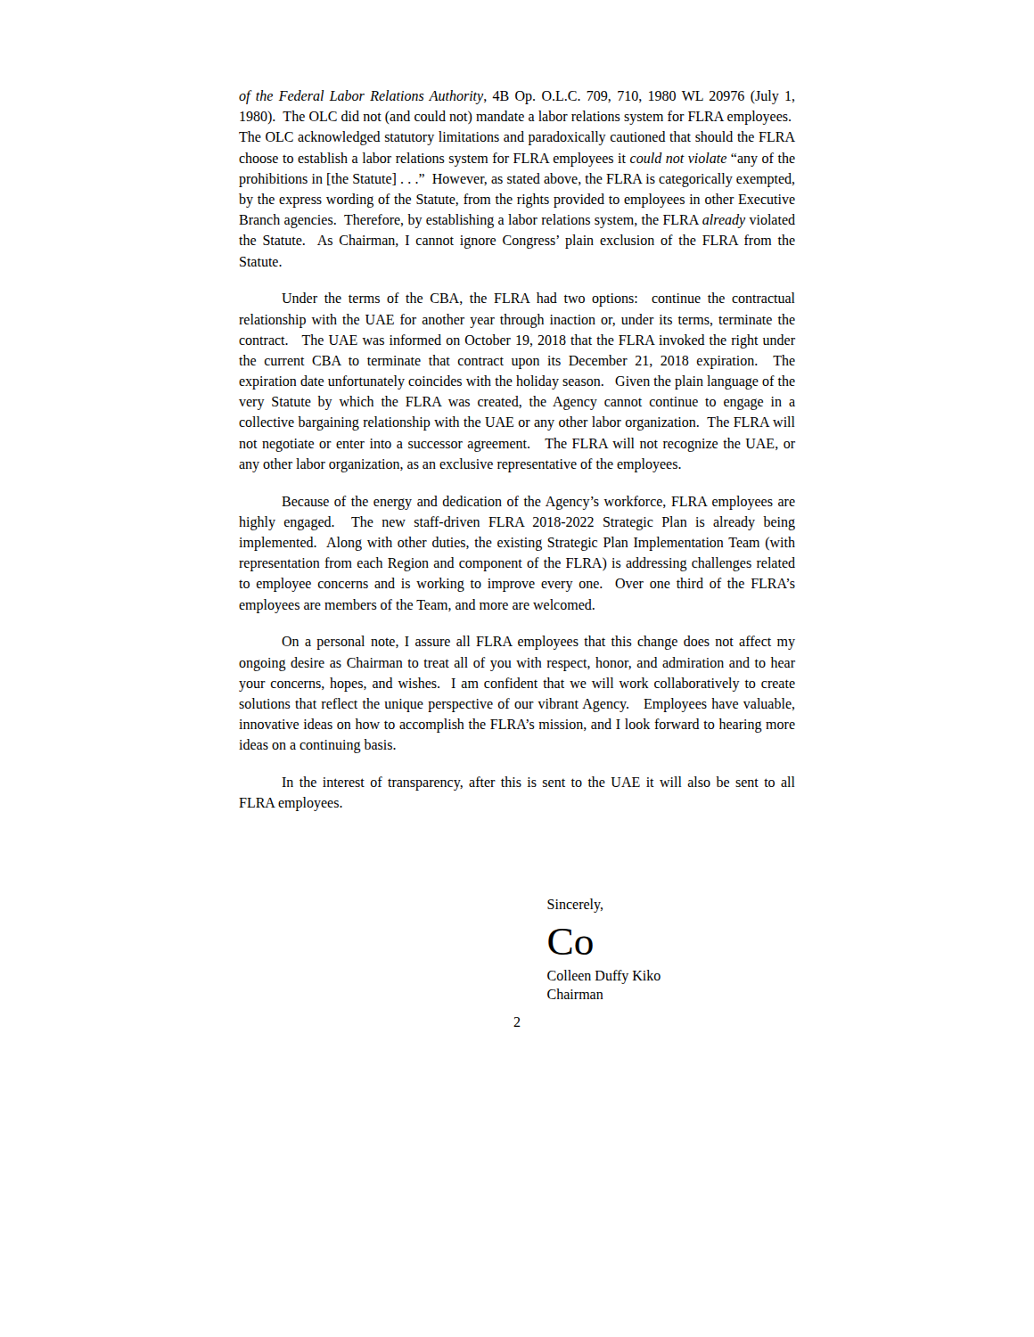of the Federal Labor Relations Authority, 4B Op. O.L.C. 709, 710, 1980 WL 20976 (July 1, 1980). The OLC did not (and could not) mandate a labor relations system for FLRA employees. The OLC acknowledged statutory limitations and paradoxically cautioned that should the FLRA choose to establish a labor relations system for FLRA employees it could not violate “any of the prohibitions in [the Statute] . . .” However, as stated above, the FLRA is categorically exempted, by the express wording of the Statute, from the rights provided to employees in other Executive Branch agencies. Therefore, by establishing a labor relations system, the FLRA already violated the Statute. As Chairman, I cannot ignore Congress’ plain exclusion of the FLRA from the Statute.
Under the terms of the CBA, the FLRA had two options: continue the contractual relationship with the UAE for another year through inaction or, under its terms, terminate the contract. The UAE was informed on October 19, 2018 that the FLRA invoked the right under the current CBA to terminate that contract upon its December 21, 2018 expiration. The expiration date unfortunately coincides with the holiday season. Given the plain language of the very Statute by which the FLRA was created, the Agency cannot continue to engage in a collective bargaining relationship with the UAE or any other labor organization. The FLRA will not negotiate or enter into a successor agreement. The FLRA will not recognize the UAE, or any other labor organization, as an exclusive representative of the employees.
Because of the energy and dedication of the Agency’s workforce, FLRA employees are highly engaged. The new staff-driven FLRA 2018-2022 Strategic Plan is already being implemented. Along with other duties, the existing Strategic Plan Implementation Team (with representation from each Region and component of the FLRA) is addressing challenges related to employee concerns and is working to improve every one. Over one third of the FLRA’s employees are members of the Team, and more are welcomed.
On a personal note, I assure all FLRA employees that this change does not affect my ongoing desire as Chairman to treat all of you with respect, honor, and admiration and to hear your concerns, hopes, and wishes. I am confident that we will work collaboratively to create solutions that reflect the unique perspective of our vibrant Agency. Employees have valuable, innovative ideas on how to accomplish the FLRA’s mission, and I look forward to hearing more ideas on a continuing basis.
In the interest of transparency, after this is sent to the UAE it will also be sent to all FLRA employees.
Sincerely,
Co
Colleen Duffy Kiko
Chairman
2